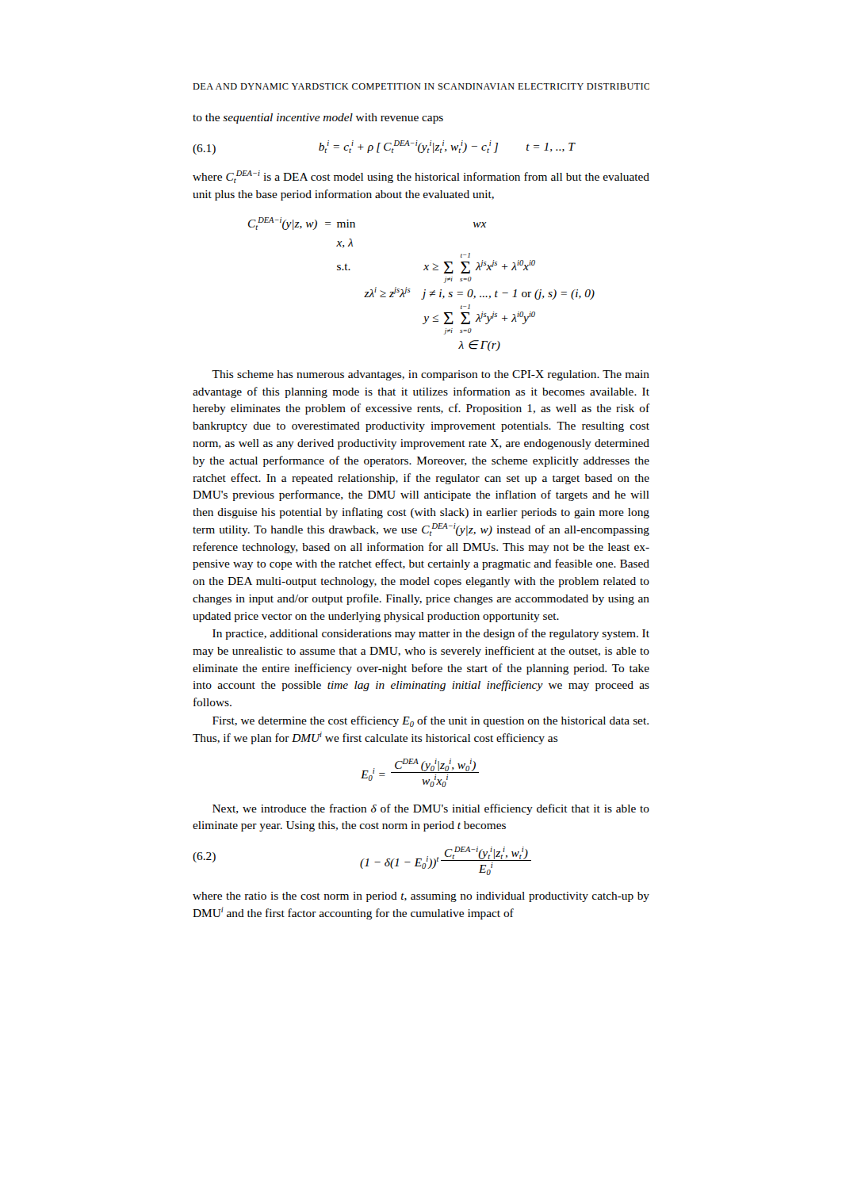DEA AND DYNAMIC YARDSTICK COMPETITION IN SCANDINAVIAN ELECTRICITY DISTRIBUTION
to the sequential incentive model with revenue caps
(6.1)
bti = cti + ρ [ CtDEA−i(yti|zti, wti) − cti ] t = 1, .., T
where CtDEA−i is a DEA cost model using the historical information from all but the evaluated unit plus the base period information about the evaluated unit,
| C t DEA−i (y/z, w) | = | min | wx |
| | | x, λ | |
| | | s.t. | x ≥ Σ j≠i t−1 Σ s=0 λ js x js + λ i0 x i0 |
| | | | zλ i ≥ z js λ js j ≠ i, s = 0, ..., t − 1 or (j, s) = (i, 0) |
| | | | y ≤ Σ j≠i t−1 Σ s=0 λ js y js + λ i0 y i0 |
| | | | λ ∈ Γ(r) |
This scheme has numerous advantages, in comparison to the CPI-X regulation. The main advantage of this planning mode is that it utilizes information as it becomes available. It hereby eliminates the problem of excessive rents, cf. Proposition 1, as well as the risk of bankruptcy due to overestimated productivity improvement potentials. The resulting cost norm, as well as any derived productivity improvement rate X, are endogenously determined by the actual performance of the operators. Moreover, the scheme explicitly addresses the ratchet effect. In a repeated relationship, if the regulator can set up a target based on the DMU's previous performance, the DMU will anticipate the inflation of targets and he will then disguise his potential by inflating cost (with slack) in earlier periods to gain more long term utility. To handle this drawback, we use CtDEA−i(y|z, w) instead of an all-encompassing reference technology, based on all information for all DMUs. This may not be the least expensive way to cope with the ratchet effect, but certainly a pragmatic and feasible one. Based on the DEA multi-output technology, the model copes elegantly with the problem related to changes in input and/or output profile. Finally, price changes are accommodated by using an updated price vector on the underlying physical production opportunity set.
In practice, additional considerations may matter in the design of the regulatory system. It may be unrealistic to assume that a DMU, who is severely inefficient at the outset, is able to eliminate the entire inefficiency over-night before the start of the planning period. To take into account the possible time lag in eliminating initial inefficiency we may proceed as follows.
First, we determine the cost efficiency E0 of the unit in question on the historical data set. Thus, if we plan for DMUi we first calculate its historical cost efficiency as
E0i = CDEA (y0i|z0i, w0i) w0ix0i
Next, we introduce the fraction δ of the DMU's initial efficiency deficit that it is able to eliminate per year. Using this, the cost norm in period t becomes
(6.2)
(1 − δ(1 − E0i))tCtDEA−i(yti|zti, wti) E0i
where the ratio is the cost norm in period t, assuming no individual productivity catch-up by DMUi and the first factor accounting for the cumulative impact of